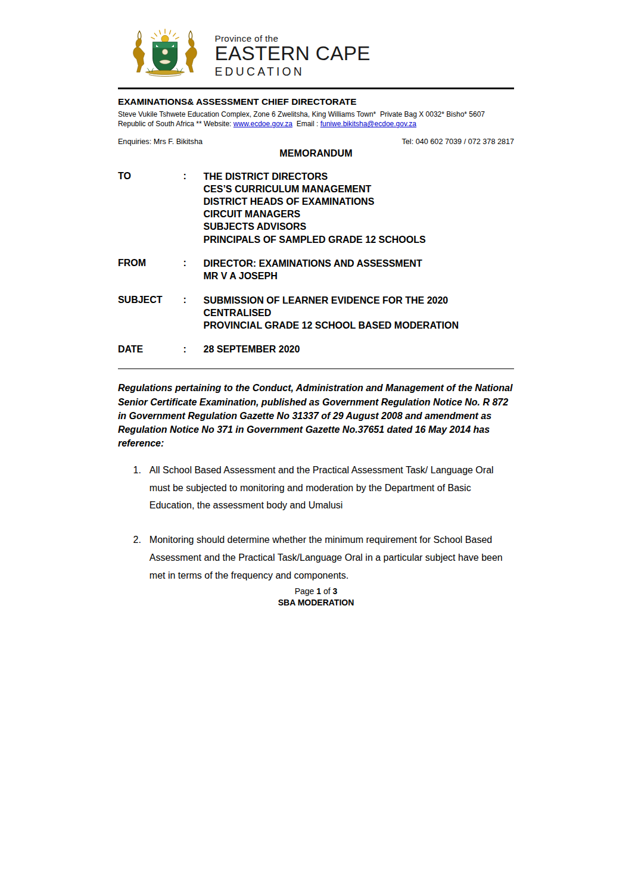Province of the
EASTERN CAPE
EDUCATION
EXAMINATIONS& ASSESSMENT CHIEF DIRECTORATE
Steve Vukile Tshwete Education Complex, Zone 6 Zwelitsha, King Williams Town* Private Bag X 0032* Bisho* 5607 Republic of South Africa ** Website: www.ecdoe.gov.za Email : funiwe.bikitsha@ecdoe.gov.za
Enquiries: Mrs F. Bikitsha Tel: 040 602 7039 / 072 378 2817
MEMORANDUM
| TO | : | THE DISTRICT DIRECTORS CES’S CURRICULUM MANAGEMENT DISTRICT HEADS OF EXAMINATIONS CIRCUIT MANAGERS SUBJECTS ADVISORS PRINCIPALS OF SAMPLED GRADE 12 SCHOOLS |
| FROM | : | DIRECTOR: EXAMINATIONS AND ASSESSMENT MR V A JOSEPH |
| SUBJECT | : | SUBMISSION OF LEARNER EVIDENCE FOR THE 2020 CENTRALISED PROVINCIAL GRADE 12 SCHOOL BASED MODERATION |
| DATE | : | 28 SEPTEMBER 2020 |
Regulations pertaining to the Conduct, Administration and Management of the National Senior Certificate Examination, published as Government Regulation Notice No. R 872 in Government Regulation Gazette No 31337 of 29 August 2008 and amendment as Regulation Notice No 371 in Government Gazette No.37651 dated 16 May 2014 has reference:
All School Based Assessment and the Practical Assessment Task/ Language Oral must be subjected to monitoring and moderation by the Department of Basic Education, the assessment body and Umalusi
Monitoring should determine whether the minimum requirement for School Based Assessment and the Practical Task/Language Oral in a particular subject have been met in terms of the frequency and components.
Page 1 of 3
SBA MODERATION